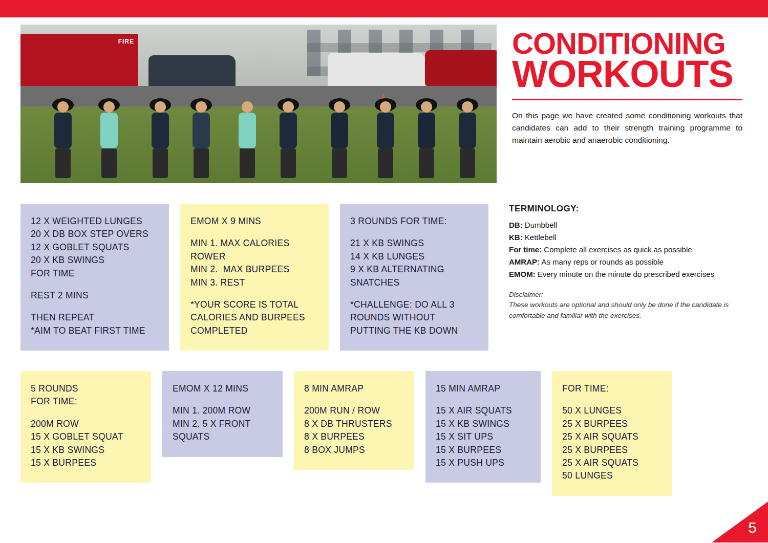CONDITIONING WORKOUTS
On this page we have created some conditioning workouts that candidates can add to their strength training programme to maintain aerobic and anaerobic conditioning.
12 X WEIGHTED LUNGES
20 X DB BOX STEP OVERS
12 X GOBLET SQUATS
20 X KB SWINGS
FOR TIME
REST 2 MINS
THEN REPEAT
*AIM TO BEAT FIRST TIME
EMOM X 9 MINS
MIN 1. MAX CALORIES ROWER
MIN 2. MAX BURPEES
MIN 3. REST
*YOUR SCORE IS TOTAL CALORIES AND BURPEES COMPLETED
3 ROUNDS FOR TIME:
21 X KB SWINGS
14 X KB LUNGES
9 X KB ALTERNATING SNATCHES
*CHALLENGE: DO ALL 3 ROUNDS WITHOUT PUTTING THE KB DOWN
TERMINOLOGY:
DB: Dumbbell
KB: Kettlebell
For time: Complete all exercises as quick as possible
AMRAP: As many reps or rounds as possible
EMOM: Every minute on the minute do prescribed exercises
Disclaimer:
These workouts are optional and should only be done if the candidate is comfortable and familiar with the exercises.
5 ROUNDS
FOR TIME:
200M ROW
15 X GOBLET SQUAT
15 X KB SWINGS
15 X BURPEES
EMOM X 12 MINS
MIN 1. 200M ROW
MIN 2. 5 X FRONT SQUATS
8 MIN AMRAP
200M RUN / ROW
8 X DB THRUSTERS
8 X BURPEES
8 BOX JUMPS
15 MIN AMRAP
15 X AIR SQUATS
15 X KB SWINGS
15 X SIT UPS
15 X BURPEES
15 X PUSH UPS
FOR TIME:
50 X LUNGES
25 X BURPEES
25 X AIR SQUATS
25 X BURPEES
25 X AIR SQUATS
50 LUNGES
5